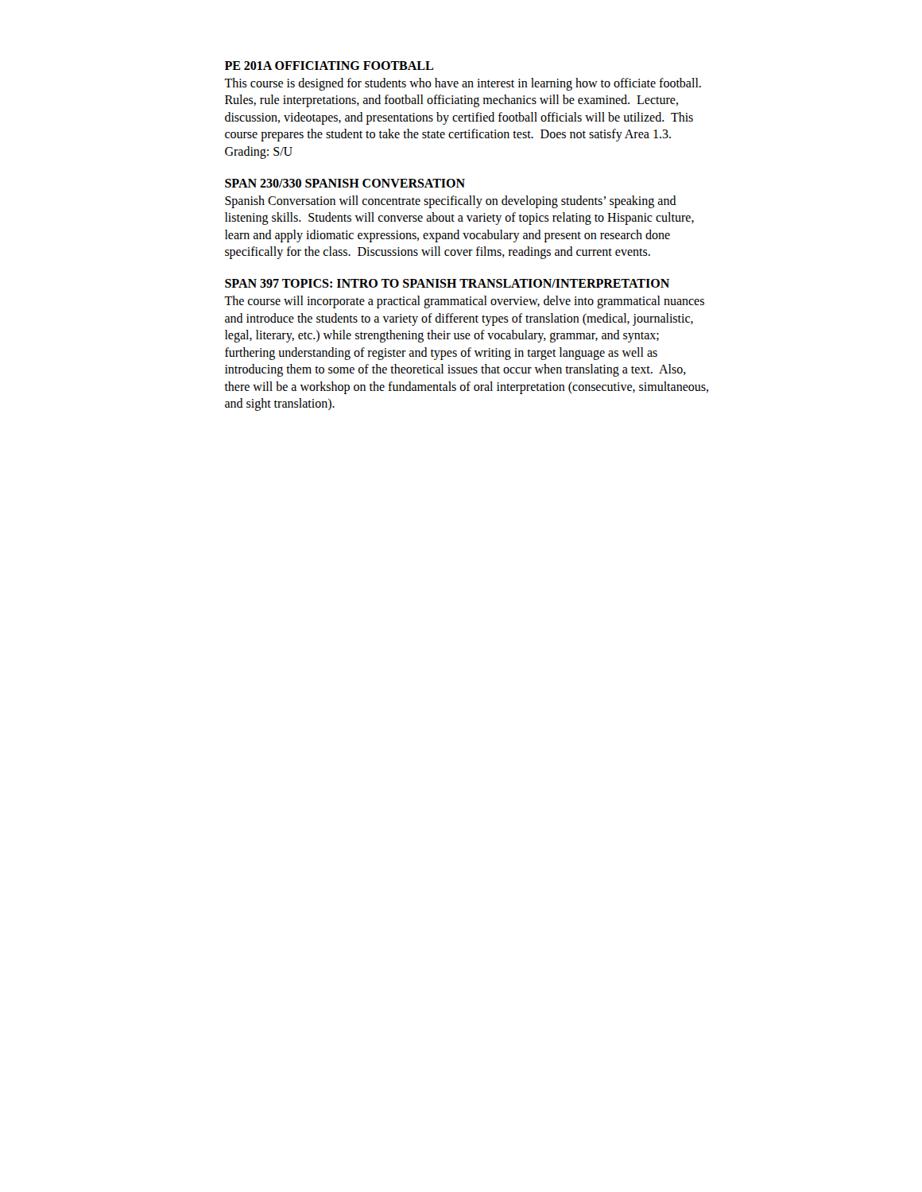PE 201A OFFICIATING FOOTBALL
This course is designed for students who have an interest in learning how to officiate football. Rules, rule interpretations, and football officiating mechanics will be examined. Lecture, discussion, videotapes, and presentations by certified football officials will be utilized. This course prepares the student to take the state certification test. Does not satisfy Area 1.3. Grading: S/U
SPAN 230/330 SPANISH CONVERSATION
Spanish Conversation will concentrate specifically on developing students’ speaking and listening skills. Students will converse about a variety of topics relating to Hispanic culture, learn and apply idiomatic expressions, expand vocabulary and present on research done specifically for the class. Discussions will cover films, readings and current events.
SPAN 397 TOPICS: INTRO TO SPANISH TRANSLATION/INTERPRETATION
The course will incorporate a practical grammatical overview, delve into grammatical nuances and introduce the students to a variety of different types of translation (medical, journalistic, legal, literary, etc.) while strengthening their use of vocabulary, grammar, and syntax; furthering understanding of register and types of writing in target language as well as introducing them to some of the theoretical issues that occur when translating a text. Also, there will be a workshop on the fundamentals of oral interpretation (consecutive, simultaneous, and sight translation).